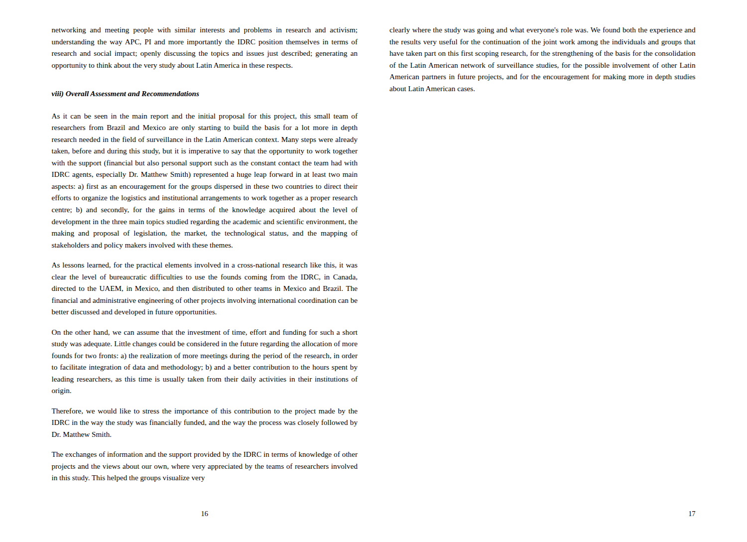networking and meeting people with similar interests and problems in research and activism; understanding the way APC, PI and more importantly the IDRC position themselves in terms of research and social impact; openly discussing the topics and issues just described; generating an opportunity to think about the very study about Latin America in these respects.
viii) Overall Assessment and Recommendations
As it can be seen in the main report and the initial proposal for this project, this small team of researchers from Brazil and Mexico are only starting to build the basis for a lot more in depth research needed in the field of surveillance in the Latin American context. Many steps were already taken, before and during this study, but it is imperative to say that the opportunity to work together with the support (financial but also personal support such as the constant contact the team had with IDRC agents, especially Dr. Matthew Smith) represented a huge leap forward in at least two main aspects: a) first as an encouragement for the groups dispersed in these two countries to direct their efforts to organize the logistics and institutional arrangements to work together as a proper research centre; b) and secondly, for the gains in terms of the knowledge acquired about the level of development in the three main topics studied regarding the academic and scientific environment, the making and proposal of legislation, the market, the technological status, and the mapping of stakeholders and policy makers involved with these themes.
As lessons learned, for the practical elements involved in a cross-national research like this, it was clear the level of bureaucratic difficulties to use the founds coming from the IDRC, in Canada, directed to the UAEM, in Mexico, and then distributed to other teams in Mexico and Brazil. The financial and administrative engineering of other projects involving international coordination can be better discussed and developed in future opportunities.
On the other hand, we can assume that the investment of time, effort and funding for such a short study was adequate. Little changes could be considered in the future regarding the allocation of more founds for two fronts: a) the realization of more meetings during the period of the research, in order to facilitate integration of data and methodology; b) and a better contribution to the hours spent by leading researchers, as this time is usually taken from their daily activities in their institutions of origin.
Therefore, we would like to stress the importance of this contribution to the project made by the IDRC in the way the study was financially funded, and the way the process was closely followed by Dr. Matthew Smith.
The exchanges of information and the support provided by the IDRC in terms of knowledge of other projects and the views about our own, where very appreciated by the teams of researchers involved in this study. This helped the groups visualize very
16
clearly where the study was going and what everyone's role was. We found both the experience and the results very useful for the continuation of the joint work among the individuals and groups that have taken part on this first scoping research, for the strengthening of the basis for the consolidation of the Latin American network of surveillance studies, for the possible involvement of other Latin American partners in future projects, and for the encouragement for making more in depth studies about Latin American cases.
17